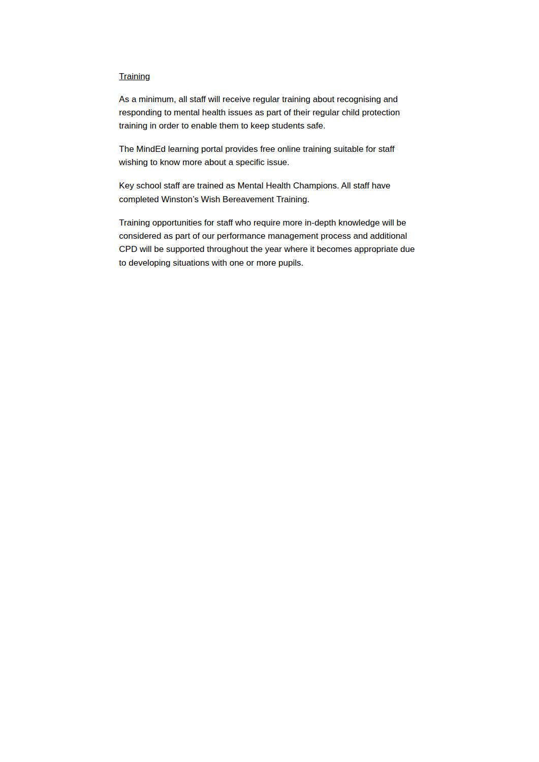Training
As a minimum, all staff will receive regular training about recognising and responding to mental health issues as part of their regular child protection training in order to enable them to keep students safe.
The MindEd learning portal provides free online training suitable for staff wishing to know more about a specific issue.
Key school staff are trained as Mental Health Champions. All staff have completed Winston’s Wish Bereavement Training.
Training opportunities for staff who require more in-depth knowledge will be considered as part of our performance management process and additional CPD will be supported throughout the year where it becomes appropriate due to developing situations with one or more pupils.